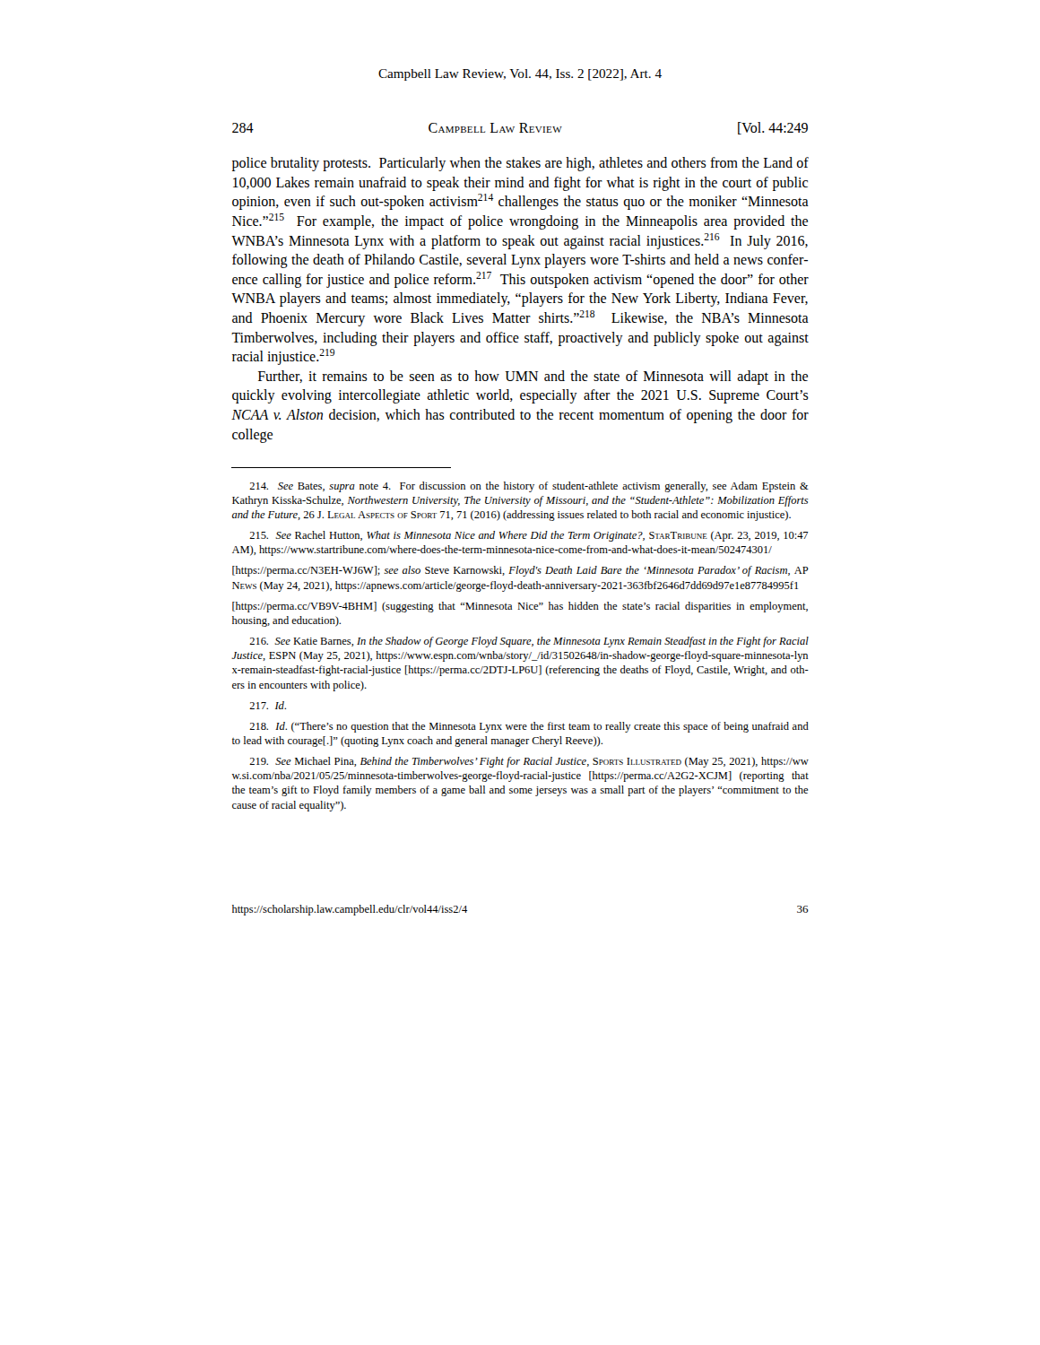Campbell Law Review, Vol. 44, Iss. 2 [2022], Art. 4
284 Campbell Law Review [Vol. 44:249
police brutality protests. Particularly when the stakes are high, athletes and others from the Land of 10,000 Lakes remain unafraid to speak their mind and fight for what is right in the court of public opinion, even if such out-spoken activism214 challenges the status quo or the moniker “Minnesota Nice.”215 For example, the impact of police wrongdoing in the Minneapolis area provided the WNBA’s Minnesota Lynx with a platform to speak out against racial injustices.216 In July 2016, following the death of Philando Castile, several Lynx players wore T-shirts and held a news conference calling for justice and police reform.217 This outspoken activism “opened the door” for other WNBA players and teams; almost immediately, “players for the New York Liberty, Indiana Fever, and Phoenix Mercury wore Black Lives Matter shirts.”218 Likewise, the NBA’s Minnesota Timberwolves, including their players and office staff, proactively and publicly spoke out against racial injustice.219
Further, it remains to be seen as to how UMN and the state of Minnesota will adapt in the quickly evolving intercollegiate athletic world, especially after the 2021 U.S. Supreme Court’s NCAA v. Alston decision, which has contributed to the recent momentum of opening the door for college
214. See Bates, supra note 4. For discussion on the history of student-athlete activism generally, see Adam Epstein & Kathryn Kisska-Schulze, Northwestern University, The University of Missouri, and the “Student-Athlete”: Mobilization Efforts and the Future, 26 J. Legal Aspects of Sport 71, 71 (2016) (addressing issues related to both racial and economic injustice).
215. See Rachel Hutton, What is Minnesota Nice and Where Did the Term Originate?, StarTribune (Apr. 23, 2019, 10:47 AM), https://www.startribune.com/where-does-the-term-minnesota-nice-come-from-and-what-does-it-mean/502474301/
[https://perma.cc/N3EH-WJ6W]; see also Steve Karnowski, Floyd's Death Laid Bare the ‘Minnesota Paradox’ of Racism, AP News (May 24, 2021), https://apnews.com/article/george-floyd-death-anniversary-2021-363fbf2646d7dd69d97e1e87784995f1
[https://perma.cc/VB9V-4BHM] (suggesting that “Minnesota Nice” has hidden the state’s racial disparities in employment, housing, and education).
216. See Katie Barnes, In the Shadow of George Floyd Square, the Minnesota Lynx Remain Steadfast in the Fight for Racial Justice, ESPN (May 25, 2021), https://www.espn.com/wnba/story/_/id/31502648/in-shadow-george-floyd-square-minnesota-lynx-remain-steadfast-fight-racial-justice [https://perma.cc/2DTJ-LP6U] (referencing the deaths of Floyd, Castile, Wright, and others in encounters with police).
217. Id.
218. Id. (“There’s no question that the Minnesota Lynx were the first team to really create this space of being unafraid and to lead with courage[.]” (quoting Lynx coach and general manager Cheryl Reeve)).
219. See Michael Pina, Behind the Timberwolves’ Fight for Racial Justice, Sports Illustrated (May 25, 2021), https://www.si.com/nba/2021/05/25/minnesota-timberwolves-george-floyd-racial-justice [https://perma.cc/A2G2-XCJM] (reporting that the team’s gift to Floyd family members of a game ball and some jerseys was a small part of the players’ “commitment to the cause of racial equality”).
https://scholarship.law.campbell.edu/clr/vol44/iss2/4 36